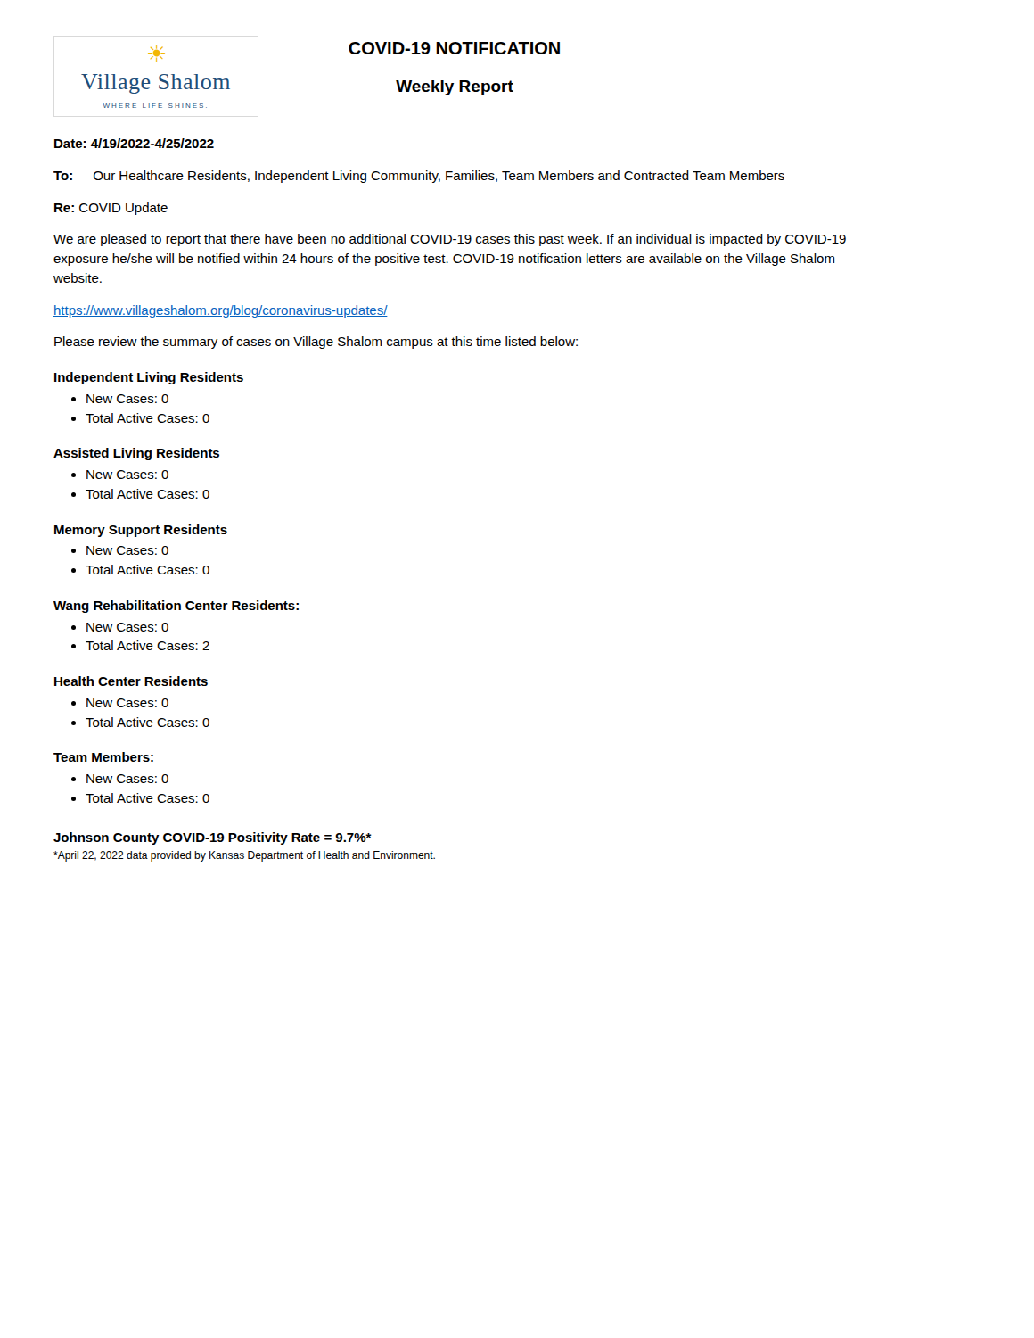☀
Village Shalom
WHERE LIFE SHINES.
COVID-19 NOTIFICATION
Weekly Report
Date: 4/19/2022-4/25/2022
To: Our Healthcare Residents, Independent Living Community, Families, Team Members and Contracted Team Members
Re: COVID Update
We are pleased to report that there have been no additional COVID-19 cases this past week. If an individual is impacted by COVID-19 exposure he/she will be notified within 24 hours of the positive test. COVID-19 notification letters are available on the Village Shalom website.
https://www.villageshalom.org/blog/coronavirus-updates/
Please review the summary of cases on Village Shalom campus at this time listed below:
Independent Living Residents
New Cases: 0
Total Active Cases: 0
Assisted Living Residents
New Cases: 0
Total Active Cases: 0
Memory Support Residents
New Cases: 0
Total Active Cases: 0
Wang Rehabilitation Center Residents:
New Cases: 0
Total Active Cases: 2
Health Center Residents
New Cases: 0
Total Active Cases: 0
Team Members:
New Cases: 0
Total Active Cases: 0
Johnson County COVID-19 Positivity Rate = 9.7%*
*April 22, 2022 data provided by Kansas Department of Health and Environment.